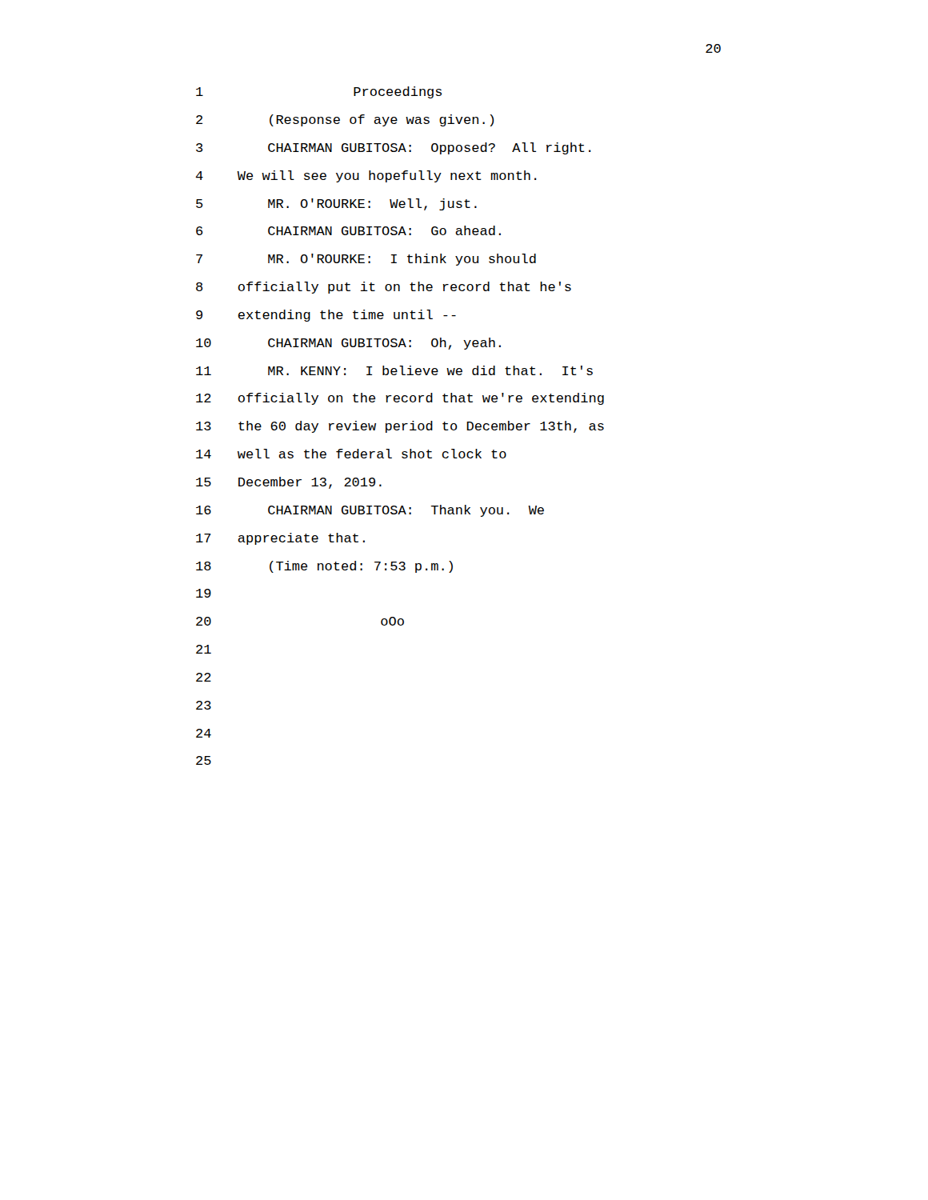20
| 1 | Proceedings |
| 2 | (Response of aye was given.) |
| 3 | CHAIRMAN GUBITOSA: Opposed? All right. |
| 4 | We will see you hopefully next month. |
| 5 | MR. O'ROURKE: Well, just. |
| 6 | CHAIRMAN GUBITOSA: Go ahead. |
| 7 | MR. O'ROURKE: I think you should |
| 8 | officially put it on the record that he's |
| 9 | extending the time until -- |
| 10 | CHAIRMAN GUBITOSA: Oh, yeah. |
| 11 | MR. KENNY: I believe we did that. It's |
| 12 | officially on the record that we're extending |
| 13 | the 60 day review period to December 13th, as |
| 14 | well as the federal shot clock to |
| 15 | December 13, 2019. |
| 16 | CHAIRMAN GUBITOSA: Thank you. We |
| 17 | appreciate that. |
| 18 | (Time noted: 7:53 p.m.) |
| 19 | |
| 20 | oOo |
| 21 | |
| 22 | |
| 23 | |
| 24 | |
| 25 | |